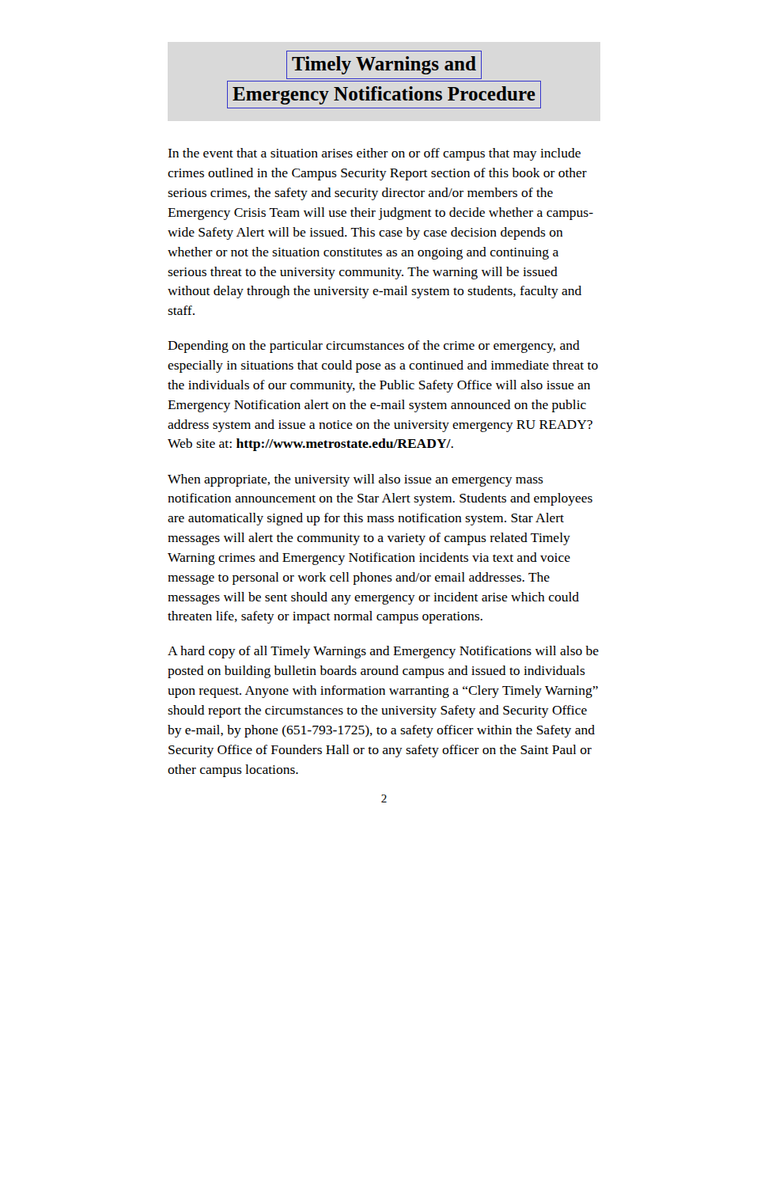Timely Warnings and Emergency Notifications Procedure
In the event that a situation arises either on or off campus that may include crimes outlined in the Campus Security Report section of this book or other serious crimes, the safety and security director and/or members of the Emergency Crisis Team will use their judgment to decide whether a campus-wide Safety Alert will be issued. This case by case decision depends on whether or not the situation constitutes as an ongoing and continuing a serious threat to the university community. The warning will be issued without delay through the university e-mail system to students, faculty and staff.
Depending on the particular circumstances of the crime or emergency, and especially in situations that could pose as a continued and immediate threat to the individuals of our community, the Public Safety Office will also issue an Emergency Notification alert on the e-mail system announced on the public address system and issue a notice on the university emergency RU READY? Web site at: http://www.metrostate.edu/READY/.
When appropriate, the university will also issue an emergency mass notification announcement on the Star Alert system. Students and employees are automatically signed up for this mass notification system. Star Alert messages will alert the community to a variety of campus related Timely Warning crimes and Emergency Notification incidents via text and voice message to personal or work cell phones and/or email addresses. The messages will be sent should any emergency or incident arise which could threaten life, safety or impact normal campus operations.
A hard copy of all Timely Warnings and Emergency Notifications will also be posted on building bulletin boards around campus and issued to individuals upon request. Anyone with information warranting a “Clery Timely Warning” should report the circumstances to the university Safety and Security Office by e-mail, by phone (651-793-1725), to a safety officer within the Safety and Security Office of Founders Hall or to any safety officer on the Saint Paul or other campus locations.
2